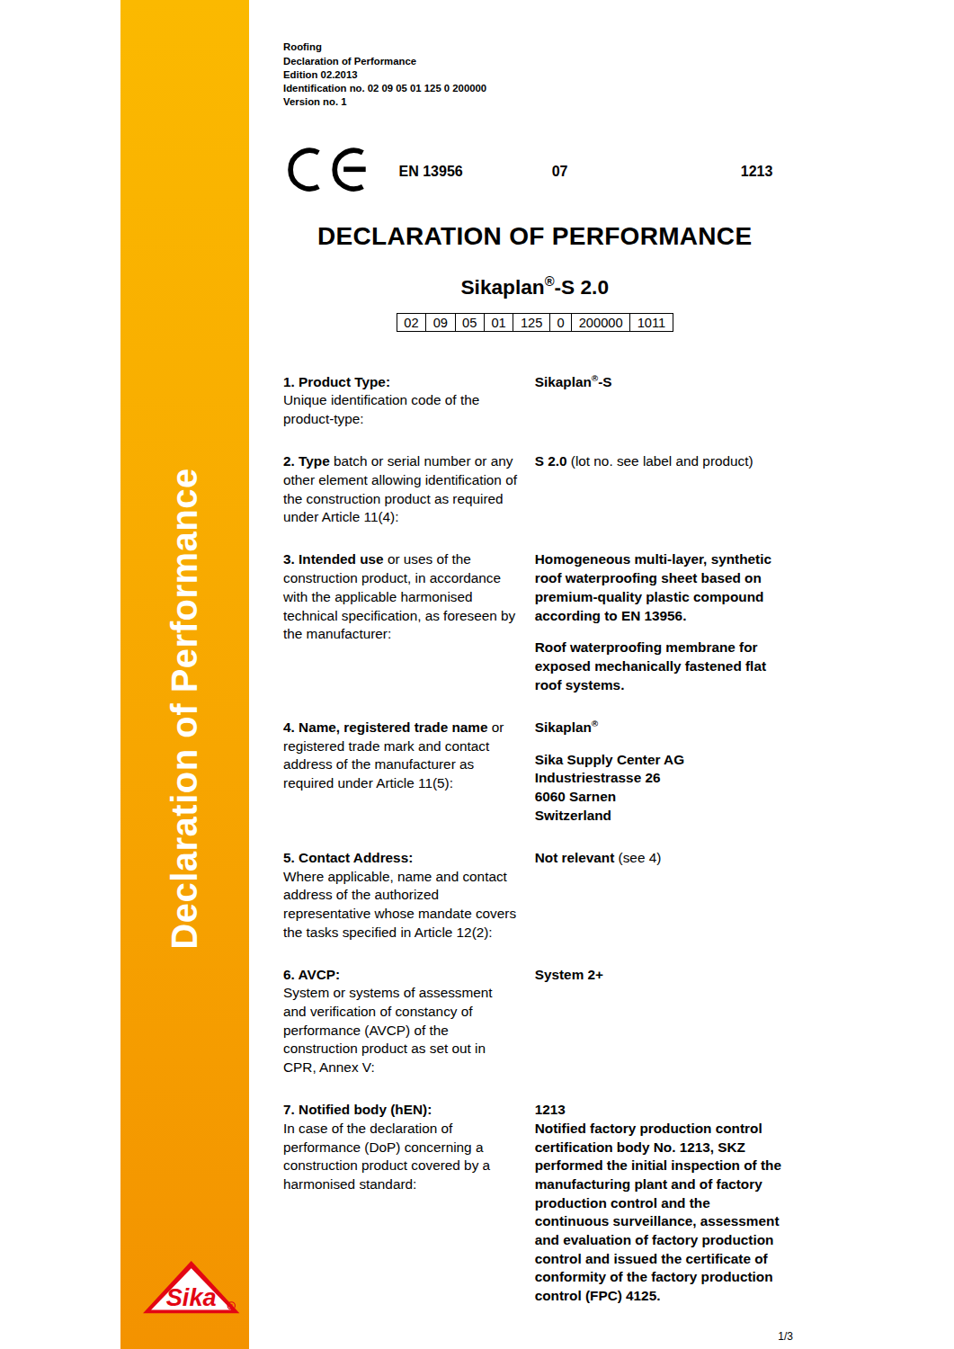Declaration of Performance
Sika R
Roofing
Declaration of Performance
Edition 02.2013
Identification no. 02 09 05 01 125 0 200000
Version no. 1
EN 13956
07
1213
DECLARATION OF PERFORMANCE
Sikaplan®-S 2.0
| 02 | 09 | 05 | 01 | 125 | 0 | 200000 | 1011 |
1. Product Type:
Unique identification code of the product-type:
Sikaplan®-S
2. Type batch or serial number or any other element allowing identification of the construction product as required under Article 11(4):
S 2.0 (lot no. see label and product)
3. Intended use or uses of the construction product, in accordance with the applicable harmonised technical specification, as foreseen by the manufacturer:
Homogeneous multi-layer, synthetic roof waterproofing sheet based on premium-quality plastic compound according to EN 13956.
Roof waterproofing membrane for exposed mechanically fastened flat roof systems.
4. Name, registered trade name or registered trade mark and contact address of the manufacturer as required under Article 11(5):
Sikaplan®
Sika Supply Center AG
Industriestrasse 26
6060 Sarnen
Switzerland
5. Contact Address:
Where applicable, name and contact address of the authorized representative whose mandate covers the tasks specified in Article 12(2):
Not relevant (see 4)
6. AVCP:
System or systems of assessment and verification of constancy of performance (AVCP) of the construction product as set out in CPR, Annex V:
System 2+
7. Notified body (hEN):
In case of the declaration of performance (DoP) concerning a construction product covered by a harmonised standard:
1213
Notified factory production control certification body No. 1213, SKZ performed the initial inspection of the manufacturing plant and of factory production control and the continuous surveillance, assessment and evaluation of factory production control and issued the certificate of conformity of the factory production control (FPC) 4125.
1/3